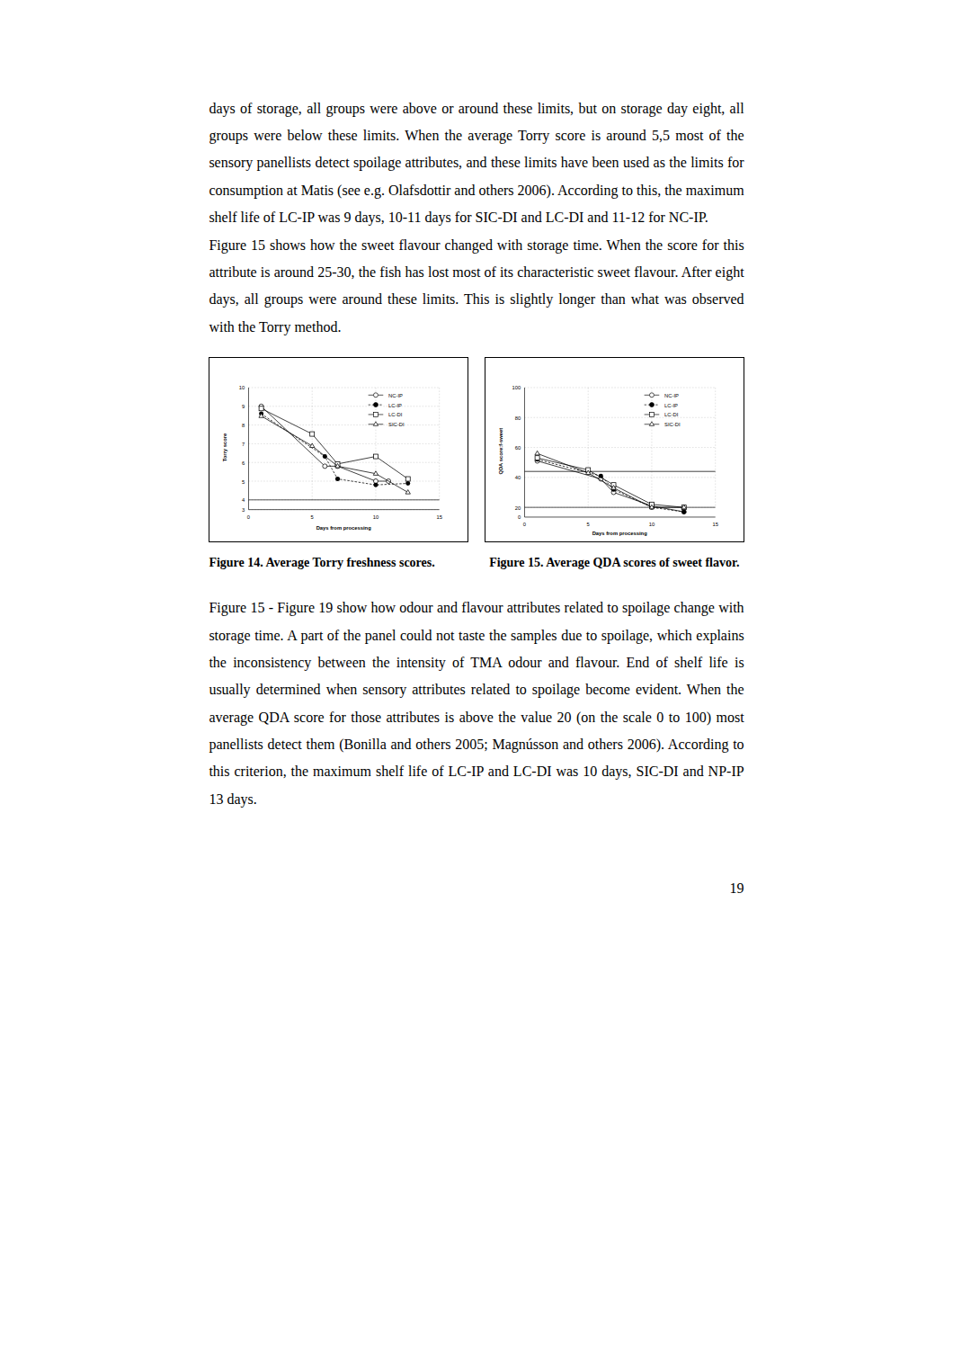days of storage, all groups were above or around these limits, but on storage day eight, all groups were below these limits. When the average Torry score is around 5,5 most of the sensory panellists detect spoilage attributes, and these limits have been used as the limits for consumption at Matis (see e.g. Olafsdottir and others 2006). According to this, the maximum shelf life of LC-IP was 9 days, 10-11 days for SIC-DI and LC-DI and 11-12 for NC-IP.
Figure 15 shows how the sweet flavour changed with storage time. When the score for this attribute is around 25-30, the fish has lost most of its characteristic sweet flavour. After eight days, all groups were around these limits. This is slightly longer than what was observed with the Torry method.
10 9 8 7 6 5 4 3 0 5 10 15 Days from processing Torry score NC-IP LC-IP LC-DI SIC-DI
100 80 60 40 20 0 0 5 10 15 Days from processing QDA score:f-sweet NC-IP LC-IP LC-DI SIC-DI
Figure 14. Average Torry freshness scores.
Figure 15. Average QDA scores of sweet flavor.
Figure 15 - Figure 19 show how odour and flavour attributes related to spoilage change with storage time. A part of the panel could not taste the samples due to spoilage, which explains the inconsistency between the intensity of TMA odour and flavour. End of shelf life is usually determined when sensory attributes related to spoilage become evident. When the average QDA score for those attributes is above the value 20 (on the scale 0 to 100) most panellists detect them (Bonilla and others 2005; Magnússon and others 2006). According to this criterion, the maximum shelf life of LC-IP and LC-DI was 10 days, SIC-DI and NP-IP 13 days.
19